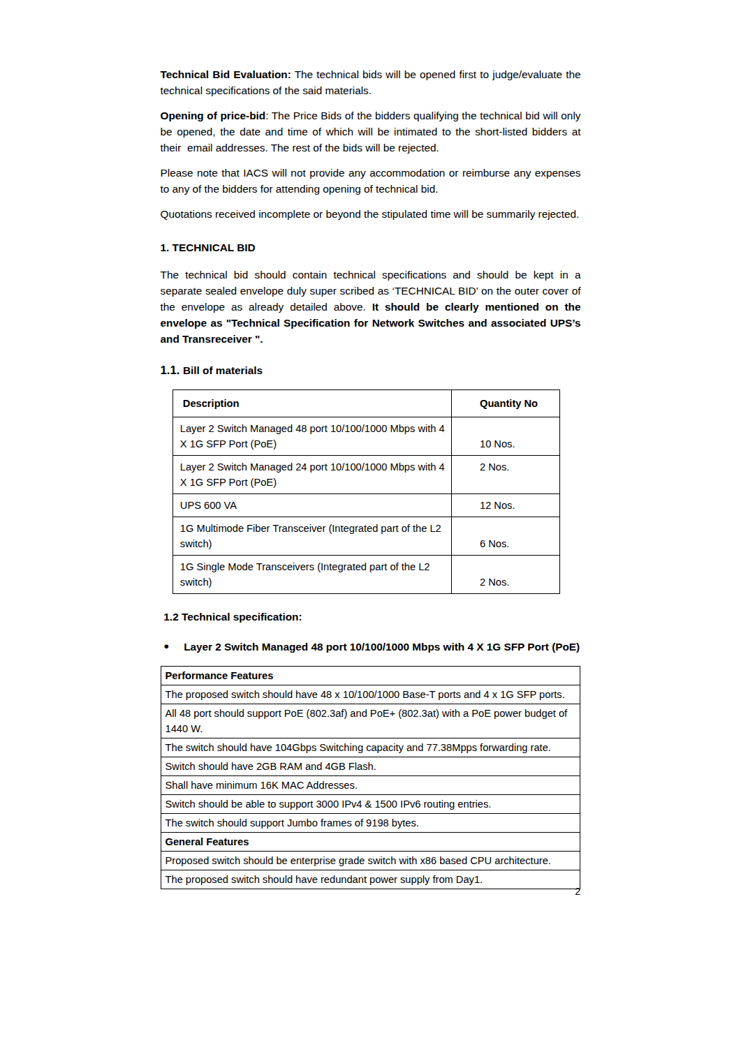Technical Bid Evaluation: The technical bids will be opened first to judge/evaluate the technical specifications of the said materials.
Opening of price-bid: The Price Bids of the bidders qualifying the technical bid will only be opened, the date and time of which will be intimated to the short-listed bidders at their email addresses. The rest of the bids will be rejected.
Please note that IACS will not provide any accommodation or reimburse any expenses to any of the bidders for attending opening of technical bid.
Quotations received incomplete or beyond the stipulated time will be summarily rejected.
1. TECHNICAL BID
The technical bid should contain technical specifications and should be kept in a separate sealed envelope duly super scribed as ‘TECHNICAL BID’ on the outer cover of the envelope as already detailed above. It should be clearly mentioned on the envelope as "Technical Specification for Network Switches and associated UPS’s and Transreceiver ".
1.1. Bill of materials
| Description | Quantity No |
| Layer 2 Switch Managed 48 port 10/100/1000 Mbps with 4 X 1G SFP Port (PoE) | 10 Nos. |
| Layer 2 Switch Managed 24 port 10/100/1000 Mbps with 4 X 1G SFP Port (PoE) | 2 Nos. |
| UPS 600 VA | 12 Nos. |
| 1G Multimode Fiber Transceiver (Integrated part of the L2 switch) | 6 Nos. |
| 1G Single Mode Transceivers (Integrated part of the L2 switch) | 2 Nos. |
1.2 Technical specification:
Layer 2 Switch Managed 48 port 10/100/1000 Mbps with 4 X 1G SFP Port (PoE)
| Performance Features |
| The proposed switch should have 48 x 10/100/1000 Base-T ports and 4 x 1G SFP ports. |
| All 48 port should support PoE (802.3af) and PoE+ (802.3at) with a PoE power budget of 1440 W. |
| The switch should have 104Gbps Switching capacity and 77.38Mpps forwarding rate. |
| Switch should have 2GB RAM and 4GB Flash. |
| Shall have minimum 16K MAC Addresses. |
| Switch should be able to support 3000 IPv4 & 1500 IPv6 routing entries. |
| The switch should support Jumbo frames of 9198 bytes. |
| General Features |
| Proposed switch should be enterprise grade switch with x86 based CPU architecture. |
| The proposed switch should have redundant power supply from Day1. |
2